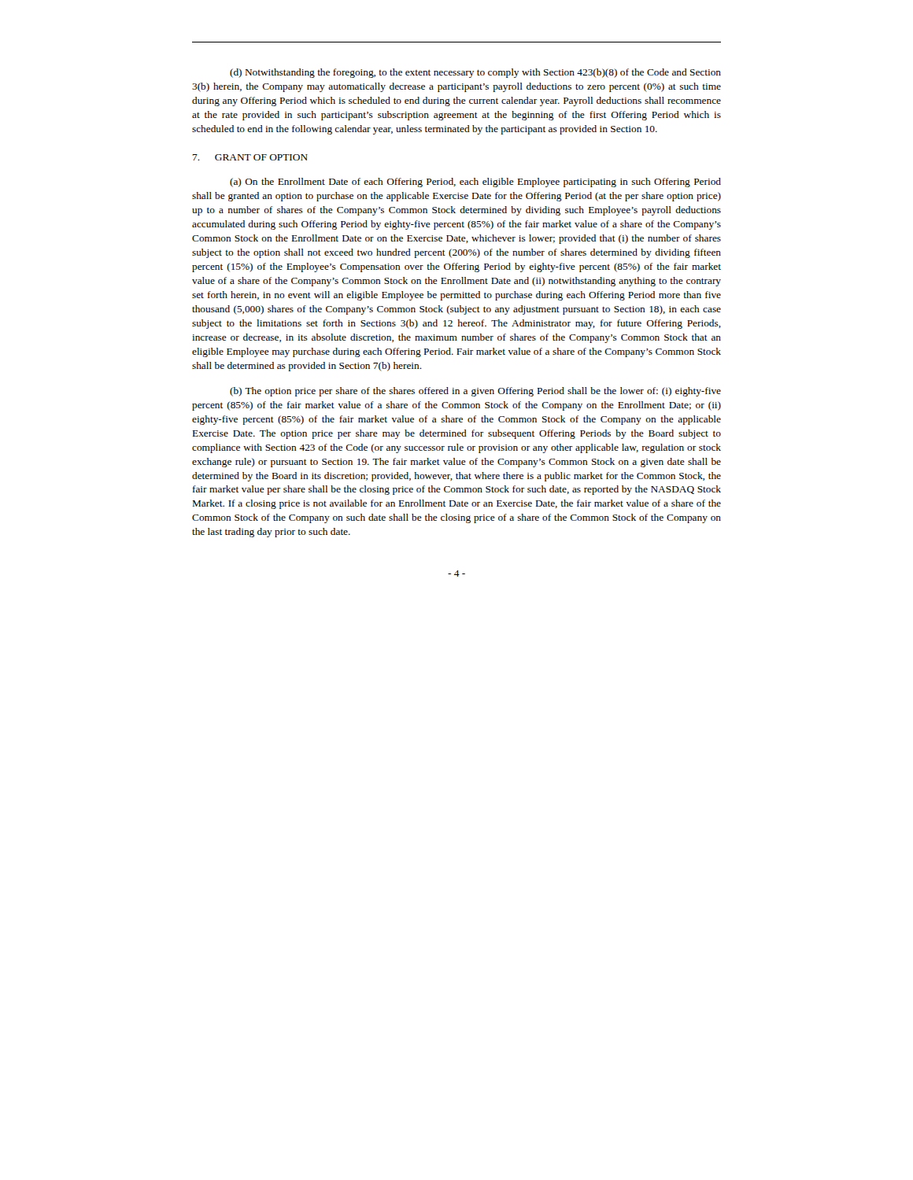(d) Notwithstanding the foregoing, to the extent necessary to comply with Section 423(b)(8) of the Code and Section 3(b) herein, the Company may automatically decrease a participant’s payroll deductions to zero percent (0%) at such time during any Offering Period which is scheduled to end during the current calendar year. Payroll deductions shall recommence at the rate provided in such participant’s subscription agreement at the beginning of the first Offering Period which is scheduled to end in the following calendar year, unless terminated by the participant as provided in Section 10.
7. GRANT OF OPTION
(a) On the Enrollment Date of each Offering Period, each eligible Employee participating in such Offering Period shall be granted an option to purchase on the applicable Exercise Date for the Offering Period (at the per share option price) up to a number of shares of the Company’s Common Stock determined by dividing such Employee’s payroll deductions accumulated during such Offering Period by eighty-five percent (85%) of the fair market value of a share of the Company’s Common Stock on the Enrollment Date or on the Exercise Date, whichever is lower; provided that (i) the number of shares subject to the option shall not exceed two hundred percent (200%) of the number of shares determined by dividing fifteen percent (15%) of the Employee’s Compensation over the Offering Period by eighty-five percent (85%) of the fair market value of a share of the Company’s Common Stock on the Enrollment Date and (ii) notwithstanding anything to the contrary set forth herein, in no event will an eligible Employee be permitted to purchase during each Offering Period more than five thousand (5,000) shares of the Company’s Common Stock (subject to any adjustment pursuant to Section 18), in each case subject to the limitations set forth in Sections 3(b) and 12 hereof. The Administrator may, for future Offering Periods, increase or decrease, in its absolute discretion, the maximum number of shares of the Company’s Common Stock that an eligible Employee may purchase during each Offering Period. Fair market value of a share of the Company’s Common Stock shall be determined as provided in Section 7(b) herein.
(b) The option price per share of the shares offered in a given Offering Period shall be the lower of: (i) eighty-five percent (85%) of the fair market value of a share of the Common Stock of the Company on the Enrollment Date; or (ii) eighty-five percent (85%) of the fair market value of a share of the Common Stock of the Company on the applicable Exercise Date. The option price per share may be determined for subsequent Offering Periods by the Board subject to compliance with Section 423 of the Code (or any successor rule or provision or any other applicable law, regulation or stock exchange rule) or pursuant to Section 19. The fair market value of the Company’s Common Stock on a given date shall be determined by the Board in its discretion; provided, however, that where there is a public market for the Common Stock, the fair market value per share shall be the closing price of the Common Stock for such date, as reported by the NASDAQ Stock Market. If a closing price is not available for an Enrollment Date or an Exercise Date, the fair market value of a share of the Common Stock of the Company on such date shall be the closing price of a share of the Common Stock of the Company on the last trading day prior to such date.
- 4 -